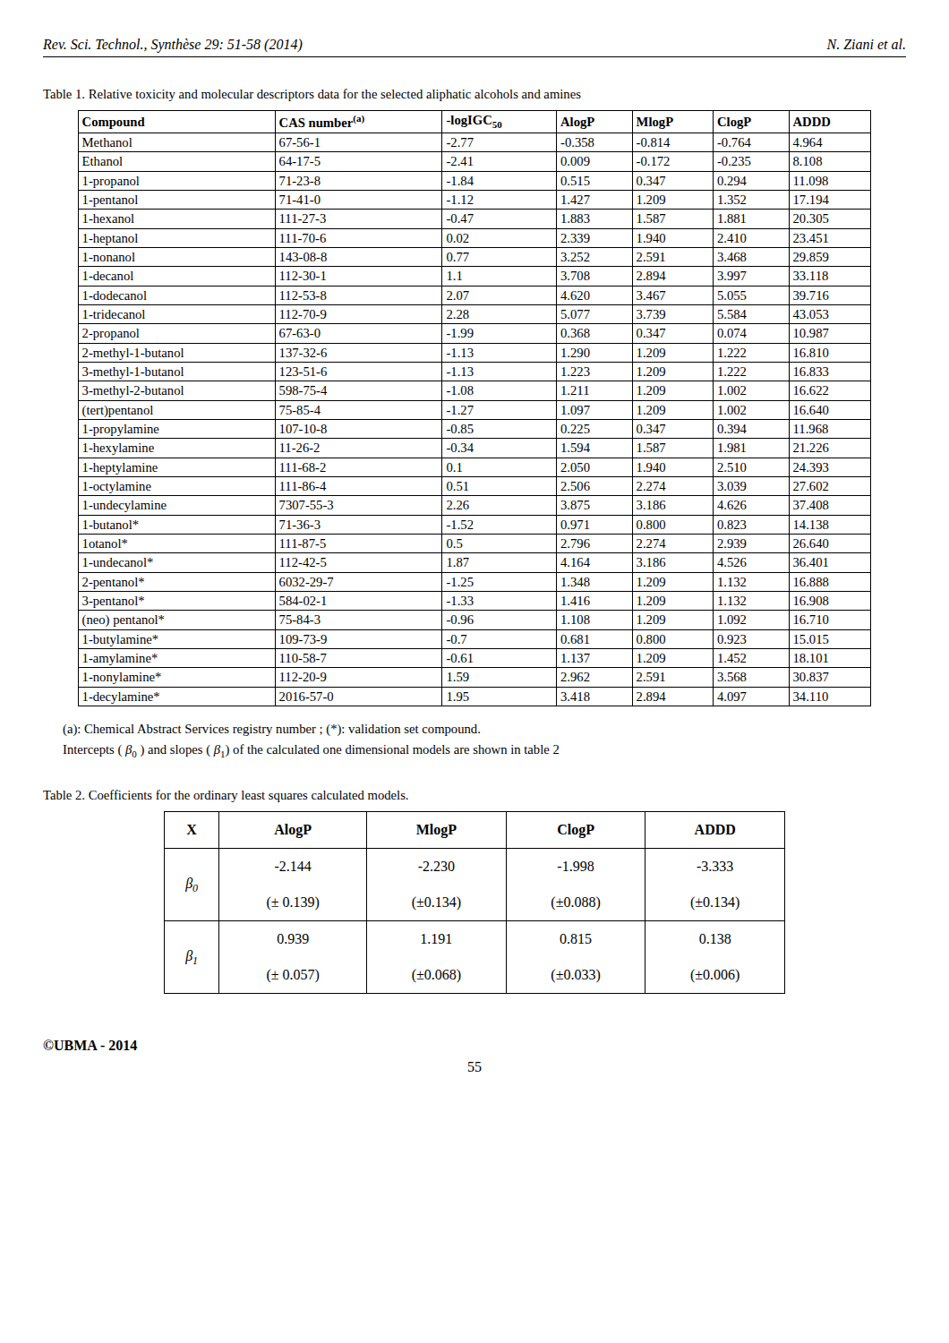Rev. Sci. Technol., Synthèse 29: 51-58 (2014)
N. Ziani et al.
Table 1. Relative toxicity and molecular descriptors data for the selected aliphatic alcohols and amines
| Compound | CAS number (a) | -logIGC 50 | AlogP | MlogP | ClogP | ADDD |
| --- | --- | --- | --- | --- | --- | --- |
| Methanol | 67-56-1 | -2.77 | -0.358 | -0.814 | -0.764 | 4.964 |
| Ethanol | 64-17-5 | -2.41 | 0.009 | -0.172 | -0.235 | 8.108 |
| 1-propanol | 71-23-8 | -1.84 | 0.515 | 0.347 | 0.294 | 11.098 |
| 1-pentanol | 71-41-0 | -1.12 | 1.427 | 1.209 | 1.352 | 17.194 |
| 1-hexanol | 111-27-3 | -0.47 | 1.883 | 1.587 | 1.881 | 20.305 |
| 1-heptanol | 111-70-6 | 0.02 | 2.339 | 1.940 | 2.410 | 23.451 |
| 1-nonanol | 143-08-8 | 0.77 | 3.252 | 2.591 | 3.468 | 29.859 |
| 1-decanol | 112-30-1 | 1.1 | 3.708 | 2.894 | 3.997 | 33.118 |
| 1-dodecanol | 112-53-8 | 2.07 | 4.620 | 3.467 | 5.055 | 39.716 |
| 1-tridecanol | 112-70-9 | 2.28 | 5.077 | 3.739 | 5.584 | 43.053 |
| 2-propanol | 67-63-0 | -1.99 | 0.368 | 0.347 | 0.074 | 10.987 |
| 2-methyl-1-butanol | 137-32-6 | -1.13 | 1.290 | 1.209 | 1.222 | 16.810 |
| 3-methyl-1-butanol | 123-51-6 | -1.13 | 1.223 | 1.209 | 1.222 | 16.833 |
| 3-methyl-2-butanol | 598-75-4 | -1.08 | 1.211 | 1.209 | 1.002 | 16.622 |
| (tert)pentanol | 75-85-4 | -1.27 | 1.097 | 1.209 | 1.002 | 16.640 |
| 1-propylamine | 107-10-8 | -0.85 | 0.225 | 0.347 | 0.394 | 11.968 |
| 1-hexylamine | 11-26-2 | -0.34 | 1.594 | 1.587 | 1.981 | 21.226 |
| 1-heptylamine | 111-68-2 | 0.1 | 2.050 | 1.940 | 2.510 | 24.393 |
| 1-octylamine | 111-86-4 | 0.51 | 2.506 | 2.274 | 3.039 | 27.602 |
| 1-undecylamine | 7307-55-3 | 2.26 | 3.875 | 3.186 | 4.626 | 37.408 |
| 1-butanol* | 71-36-3 | -1.52 | 0.971 | 0.800 | 0.823 | 14.138 |
| 1otanol* | 111-87-5 | 0.5 | 2.796 | 2.274 | 2.939 | 26.640 |
| 1-undecanol* | 112-42-5 | 1.87 | 4.164 | 3.186 | 4.526 | 36.401 |
| 2-pentanol* | 6032-29-7 | -1.25 | 1.348 | 1.209 | 1.132 | 16.888 |
| 3-pentanol* | 584-02-1 | -1.33 | 1.416 | 1.209 | 1.132 | 16.908 |
| (neo) pentanol* | 75-84-3 | -0.96 | 1.108 | 1.209 | 1.092 | 16.710 |
| 1-butylamine* | 109-73-9 | -0.7 | 0.681 | 0.800 | 0.923 | 15.015 |
| 1-amylamine* | 110-58-7 | -0.61 | 1.137 | 1.209 | 1.452 | 18.101 |
| 1-nonylamine* | 112-20-9 | 1.59 | 2.962 | 2.591 | 3.568 | 30.837 |
| 1-decylamine* | 2016-57-0 | 1.95 | 3.418 | 2.894 | 4.097 | 34.110 |
(a): Chemical Abstract Services registry number ; (*): validation set compound.
Intercepts ( β0 ) and slopes ( β1) of the calculated one dimensional models are shown in table 2
Table 2. Coefficients for the ordinary least squares calculated models.
| X | AlogP | MlogP | ClogP | ADDD |
| --- | --- | --- | --- | --- |
| β 0 | -2.144 (± 0.139) | -2.230 (±0.134) | -1.998 (±0.088) | -3.333 (±0.134) |
| β 1 | 0.939 (± 0.057) | 1.191 (±0.068) | 0.815 (±0.033) | 0.138 (±0.006) |
©UBMA - 2014
55